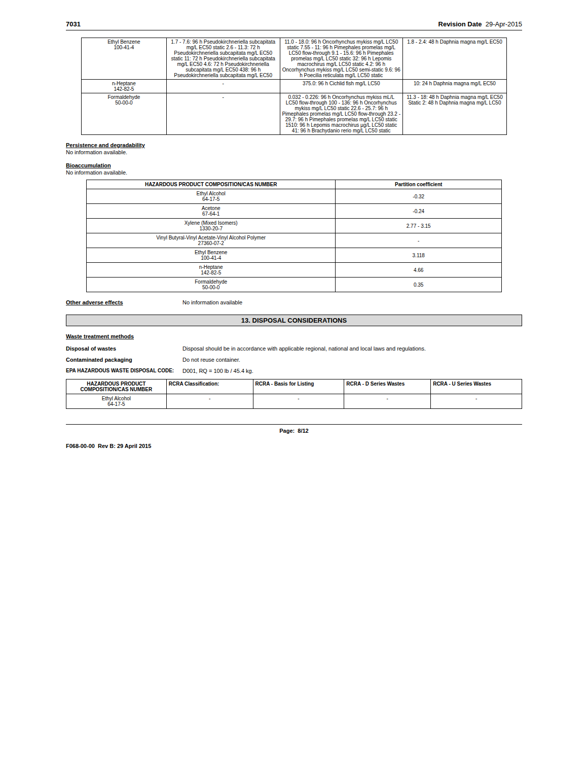7031
Revision Date 29-Apr-2015
| Ethyl Benzene 100-41-4 | 1.7 - 7.6: 96 h Pseudokirchneriella subcapitata mg/L EC50 static 2.6 - 11.3: 72 h Pseudokirchneriella subcapitata mg/L EC50 static 11: 72 h Pseudokirchneriella subcapitata mg/L EC50 4.6: 72 h Pseudokirchneriella subcapitata mg/L EC50 438: 96 h Pseudokirchneriella subcapitata mg/L EC50 | 11.0 - 18.0: 96 h Oncorhynchus mykiss mg/L LC50 static 7.55 - 11: 96 h Pimephales promelas mg/L LC50 flow-through 9.1 - 15.6: 96 h Pimephales promelas mg/L LC50 static 32: 96 h Lepomis macrochirus mg/L LC50 static 4.2: 96 h Oncorhynchus mykiss mg/L LC50 semi-static 9.6: 96 h Poecilia reticulata mg/L LC50 static | 1.8 - 2.4: 48 h Daphnia magna mg/L EC50 |
| n-Heptane 142-82-5 | - | 375.0: 96 h Cichlid fish mg/L LC50 | 10: 24 h Daphnia magna mg/L EC50 |
| Formaldehyde 50-00-0 | - | 0.032 - 0.226: 96 h Oncorhynchus mykiss mL/L LC50 flow-through 100 - 136: 96 h Oncorhynchus mykiss mg/L LC50 static 22.6 - 25.7: 96 h Pimephales promelas mg/L LC50 flow-through 23.2 - 29.7: 96 h Pimephales promelas mg/L LC50 static 1510: 96 h Lepomis macrochirus µg/L LC50 static 41: 96 h Brachydanio rerio mg/L LC50 static | 11.3 - 18: 48 h Daphnia magna mg/L EC50 Static 2: 48 h Daphnia magna mg/L LC50 |
Persistence and degradability
No information available.
Bioaccumulation
No information available.
| HAZARDOUS PRODUCT COMPOSITION/CAS NUMBER | Partition coefficient |
| --- | --- |
| Ethyl Alcohol 64-17-5 | -0.32 |
| Acetone 67-64-1 | -0.24 |
| Xylene (Mixed Isomers) 1330-20-7 | 2.77 - 3.15 |
| Vinyl Butyral-Vinyl Acetate-Vinyl Alcohol Polymer 27360-07-2 | - |
| Ethyl Benzene 100-41-4 | 3.118 |
| n-Heptane 142-82-5 | 4.66 |
| Formaldehyde 50-00-0 | 0.35 |
Other adverse effects
No information available
13. DISPOSAL CONSIDERATIONS
Waste treatment methods
Disposal of wastes
Disposal should be in accordance with applicable regional, national and local laws and regulations.
Contaminated packaging
Do not reuse container.
EPA HAZARDOUS WASTE DISPOSAL CODE:
D001, RQ = 100 lb / 45.4 kg.
| HAZARDOUS PRODUCT COMPOSITION/CAS NUMBER | RCRA Classification: | RCRA - Basis for Listing | RCRA - D Series Wastes | RCRA - U Series Wastes |
| --- | --- | --- | --- | --- |
| Ethyl Alcohol 64-17-5 | - | - | - | - |
Page: 8/12
F068-00-00 Rev B: 29 April 2015